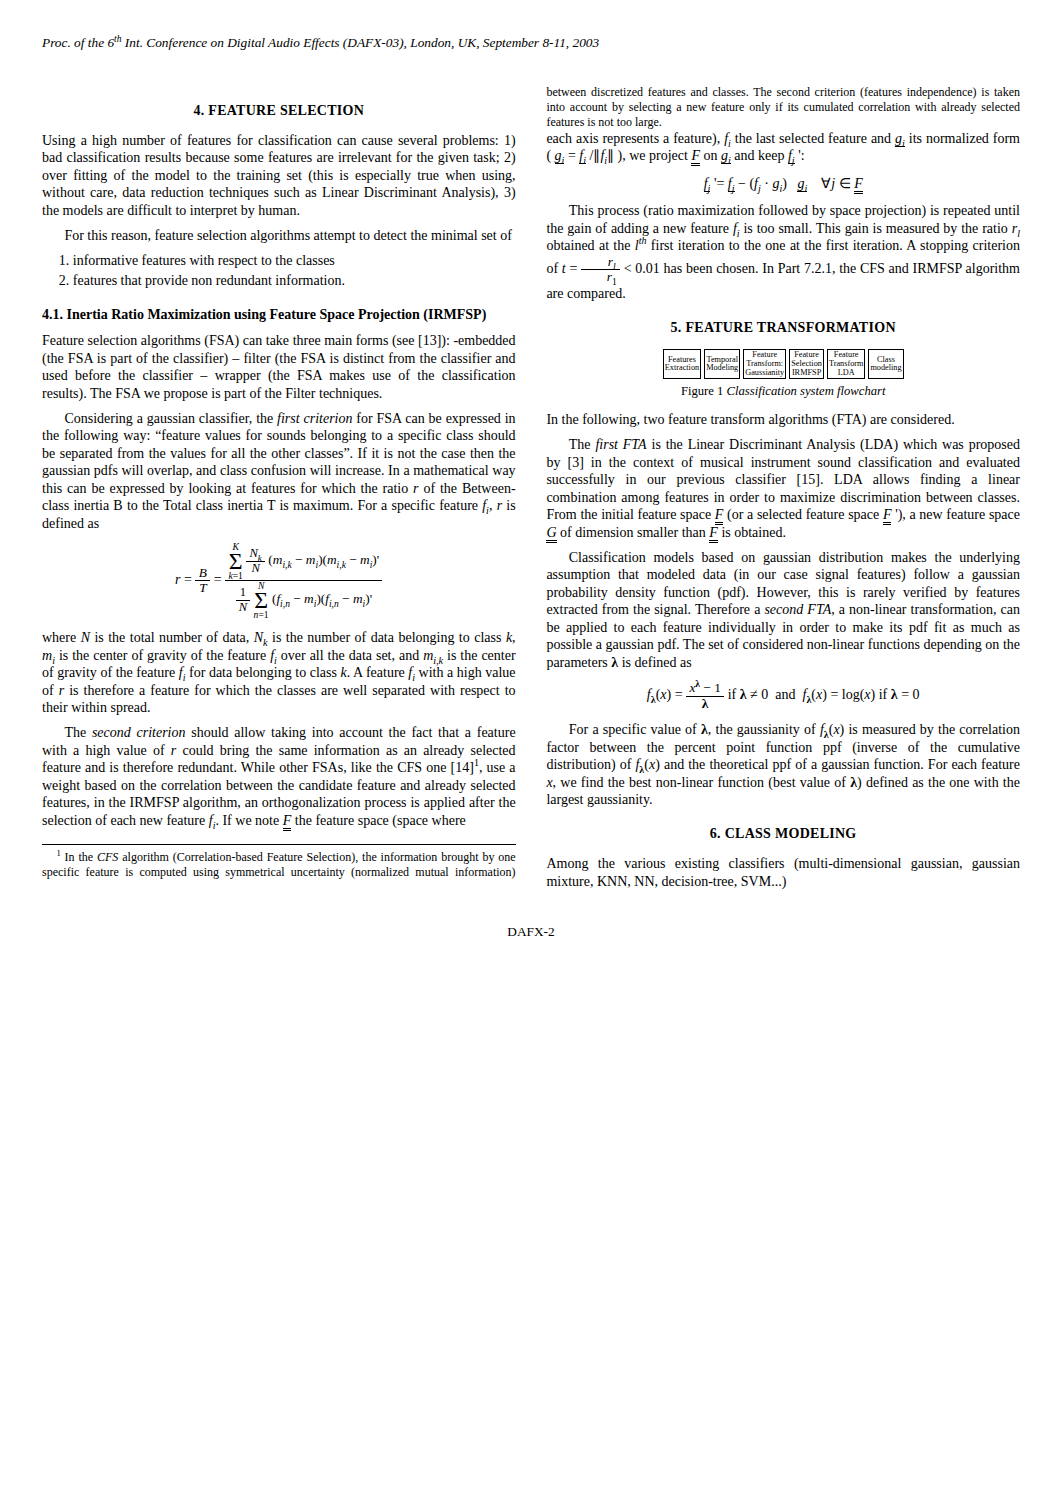Proc. of the 6th Int. Conference on Digital Audio Effects (DAFX-03), London, UK, September 8-11, 2003
4. Feature Selection
Using a high number of features for classification can cause several problems: 1) bad classification results because some features are irrelevant for the given task; 2) over fitting of the model to the training set (this is especially true when using, without care, data reduction techniques such as Linear Discriminant Analysis), 3) the models are difficult to interpret by human.
For this reason, feature selection algorithms attempt to detect the minimal set of
informative features with respect to the classes
features that provide non redundant information.
4.1. Inertia Ratio Maximization using Feature Space Projection (IRMFSP)
Feature selection algorithms (FSA) can take three main forms (see [13]): -embedded (the FSA is part of the classifier) – filter (the FSA is distinct from the classifier and used before the classifier – wrapper (the FSA makes use of the classification results). The FSA we propose is part of the Filter techniques.
Considering a gaussian classifier, the first criterion for FSA can be expressed in the following way: “feature values for sounds belonging to a specific class should be separated from the values for all the other classes”. If it is not the case then the gaussian pdfs will overlap, and class confusion will increase. In a mathematical way this can be expressed by looking at features for which the ratio r of the Between-class inertia B to the Total class inertia T is maximum. For a specific feature fi, r is defined as
r = BT = KΣk=1 Nk N (mi,k − mi)(mi,k − mi)'1 N NΣn=1 (fi,n − mi)(fi,n − mi)'
where N is the total number of data, Nk is the number of data belonging to class k, mi is the center of gravity of the feature fi over all the data set, and mi,k is the center of gravity of the feature fi for data belonging to class k. A feature fi with a high value of r is therefore a feature for which the classes are well separated with respect to their within spread.
The second criterion should allow taking into account the fact that a feature with a high value of r could bring the same information as an already selected feature and is therefore redundant. While other FSAs, like the CFS one [14]1, use a weight based on the correlation between the candidate feature and already selected features, in the IRMFSP algorithm, an orthogonalization process is applied after the selection of each new feature fi. If we note F the feature space (space where
1 In the CFS algorithm (Correlation-based Feature Selection), the information brought by one specific feature is computed using symmetrical uncertainty (normalized mutual information) between discretized features and classes. The second criterion (features independence) is taken into account by selecting a new feature only if its cumulated correlation with already selected features is not too large.
each axis represents a feature), fi the last selected feature and gi its normalized form ( gi = fi /∥fi∥ ), we project F on gi and keep fj ':
fj '= fj − (fj · gi) gi ∀j ∈ F
This process (ratio maximization followed by space projection) is repeated until the gain of adding a new feature fi is too small. This gain is measured by the ratio rl obtained at the lth first iteration to the one at the first iteration. A stopping criterion of t = rl r1 < 0.01 has been chosen. In Part 7.2.1, the CFS and IRMFSP algorithm are compared.
5. Feature Transformation
| Features Extraction | Temporal Modeling | Feature Transform: Gaussianity | Feature Selection IRMFSP | Feature Transform LDA | Class modeling |
Figure 1 Classification system flowchart
In the following, two feature transform algorithms (FTA) are considered.
The first FTA is the Linear Discriminant Analysis (LDA) which was proposed by [3] in the context of musical instrument sound classification and evaluated successfully in our previous classifier [15]. LDA allows finding a linear combination among features in order to maximize discrimination between classes. From the initial feature space F (or a selected feature space F '), a new feature space G of dimension smaller than F is obtained.
Classification models based on gaussian distribution makes the underlying assumption that modeled data (in our case signal features) follow a gaussian probability density function (pdf). However, this is rarely verified by features extracted from the signal. Therefore a second FTA, a non-linear transformation, can be applied to each feature individually in order to make its pdf fit as much as possible a gaussian pdf. The set of considered non-linear functions depending on the parameters λ is defined as
fλ(x) = xλ − 1 λ if λ ≠ 0 and fλ(x) = log(x) if λ = 0
For a specific value of λ, the gaussianity of fλ(x) is measured by the correlation factor between the percent point function ppf (inverse of the cumulative distribution) of fλ(x) and the theoretical ppf of a gaussian function. For each feature x, we find the best non-linear function (best value of λ) defined as the one with the largest gaussianity.
6. Class Modeling
Among the various existing classifiers (multi-dimensional gaussian, gaussian mixture, KNN, NN, decision-tree, SVM...)
DAFX-2